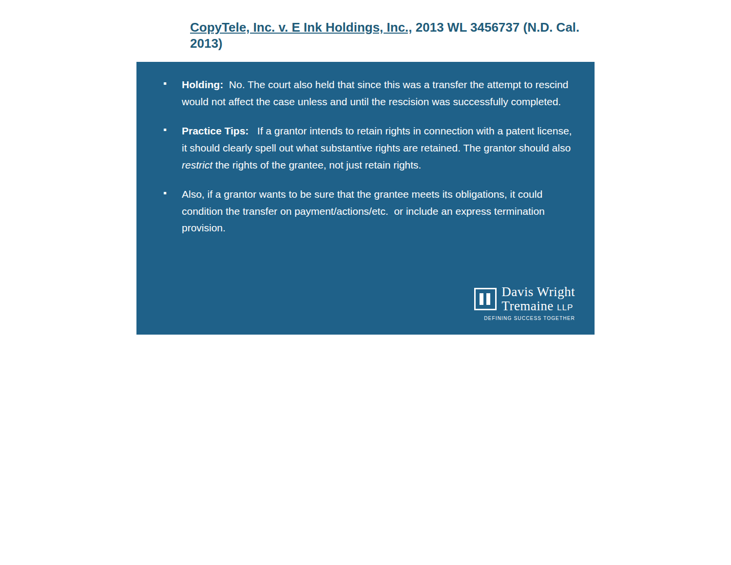CopyTele, Inc. v. E Ink Holdings, Inc., 2013 WL 3456737 (N.D. Cal. 2013)
Holding: No. The court also held that since this was a transfer the attempt to rescind would not affect the case unless and until the rescision was successfully completed.
Practice Tips: If a grantor intends to retain rights in connection with a patent license, it should clearly spell out what substantive rights are retained. The grantor should also restrict the rights of the grantee, not just retain rights.
Also, if a grantor wants to be sure that the grantee meets its obligations, it could condition the transfer on payment/actions/etc. or include an express termination provision.
Davis Wright
Tremaine LLP
DEFINING SUCCESS TOGETHER